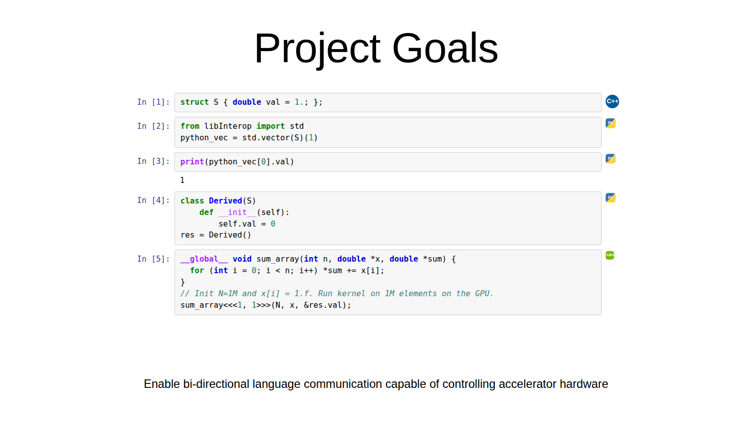Project Goals
In [1]:
struct S { double val = 1.; };
C++
In [2]:
from libInterop import std
python_vec = std.vector(S)(1)
Py
In [3]:
print(python_vec[0].val)
Py
1
In [4]:
class Derived(S)
    def __init__(self):
        self.val = 0
res = Derived()
Py
In [5]:
__global__ void sum_array(int n, double *x, double *sum) {
  for (int i = 0; i < n; i++) *sum += x[i];
}
// Init N=1M and x[i] = 1.f. Run kernel on 1M elements on the GPU.
sum_array<<<1, 1>>>(N, x, &res.val);
CUDA
Enable bi-directional language communication capable of controlling accelerator hardware